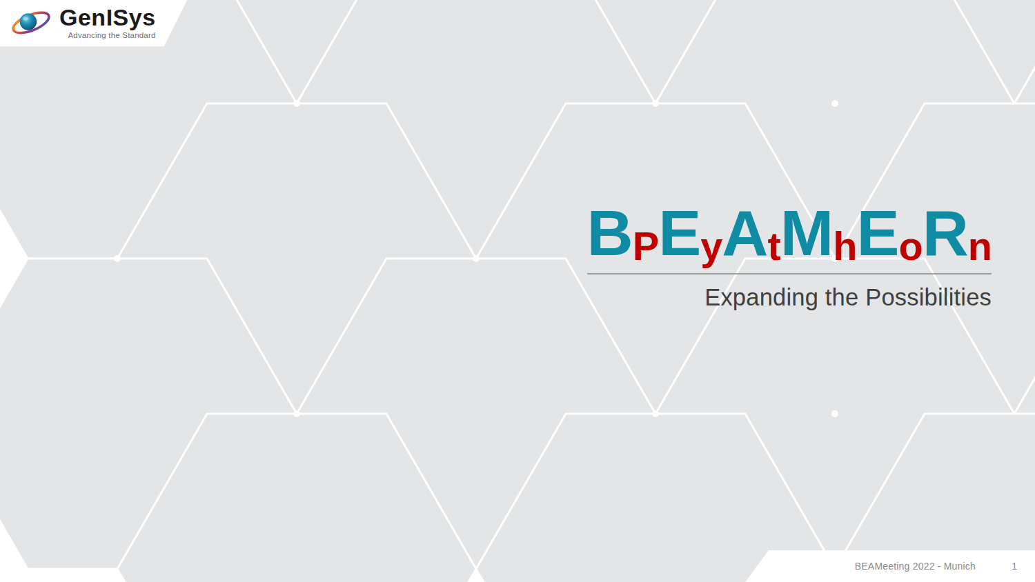Gen ISys
Advancing the Standard
BPEyAtMhEoRn
Expanding the Possibilities
BEAMeeting 2022 - Munich 1